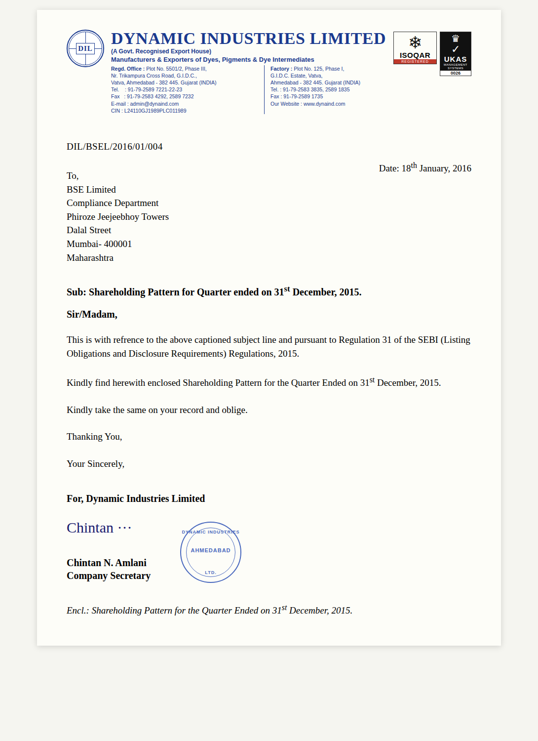DIL
DYNAMIC INDUSTRIES LIMITED
(A Govt. Recognised Export House)
Manufacturers & Exporters of Dyes, Pigments & Dye Intermediates
Regd. Office : Plot No. 5501/2, Phase III,
Nr. Trikampura Cross Road, G.I.D.C.,
Vatva, Ahmedabad - 382 445. Gujarat (INDIA)
Tel. : 91-79-2589 7221-22-23
Fax : 91-79-2583 4292, 2589 7232
E-mail : admin@dynaind.com
CIN : L24110GJ1989PLC011989
Factory : Plot No. 125, Phase I,
G.I.D.C. Estate, Vatva,
Ahmedabad - 382 445. Gujarat (INDIA)
Tel. : 91-79-2583 3835, 2589 1835
Fax : 91-79-2589 1735
Our Website : www.dynaind.com
❄
ISOQAR
REGISTERED
♛
✓
UKAS
MANAGEMENT
SYSTEMS
0026
DIL/BSEL/2016/01/004
Date: 18th January, 2016
To,
BSE Limited
Compliance Department
Phiroze Jeejeebhoy Towers
Dalal Street
Mumbai- 400001
Maharashtra
Sub: Shareholding Pattern for Quarter ended on 31st December, 2015.
Sir/Madam,
This is with refrence to the above captioned subject line and pursuant to Regulation 31 of the SEBI (Listing Obligations and Disclosure Requirements) Regulations, 2015.
Kindly find herewith enclosed Shareholding Pattern for the Quarter Ended on 31st December, 2015.
Kindly take the same on your record and oblige.
Thanking You,
Your Sincerely,
For, Dynamic Industries Limited
Chintan ···
DYNAMIC INDUSTRIES
AHMEDABAD
LTD.
Chintan N. Amlani
Company Secretary
Encl.: Shareholding Pattern for the Quarter Ended on 31st December, 2015.